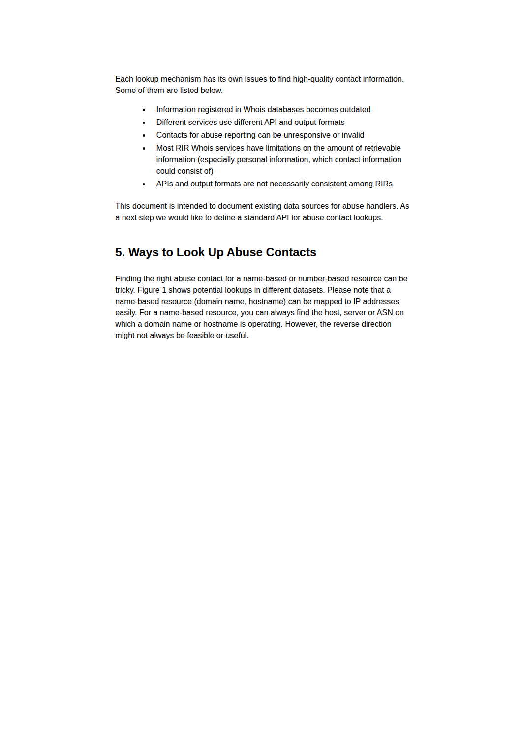Each lookup mechanism has its own issues to find high-quality contact information. Some of them are listed below.
Information registered in Whois databases becomes outdated
Different services use different API and output formats
Contacts for abuse reporting can be unresponsive or invalid
Most RIR Whois services have limitations on the amount of retrievable information (especially personal information, which contact information could consist of)
APIs and output formats are not necessarily consistent among RIRs
This document is intended to document existing data sources for abuse handlers. As a next step we would like to define a standard API for abuse contact lookups.
5. Ways to Look Up Abuse Contacts
Finding the right abuse contact for a name-based or number-based resource can be tricky. Figure 1 shows potential lookups in different datasets. Please note that a name-based resource (domain name, hostname) can be mapped to IP addresses easily. For a name-based resource, you can always find the host, server or ASN on which a domain name or hostname is operating. However, the reverse direction might not always be feasible or useful.